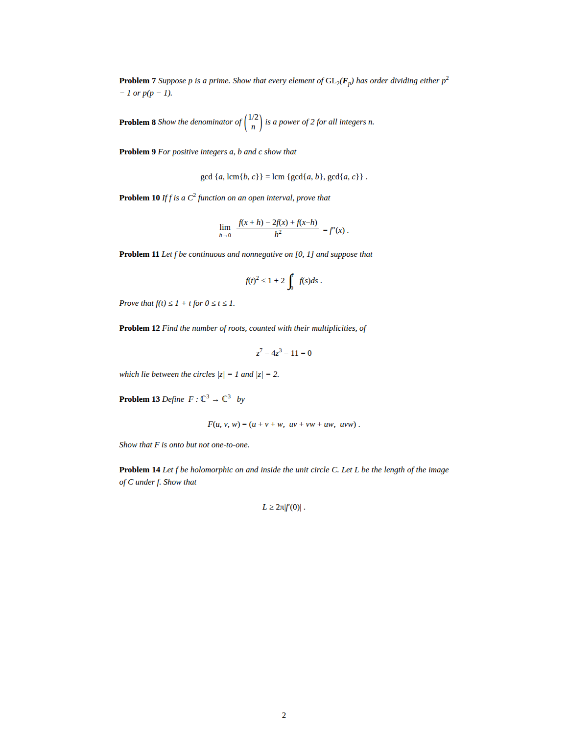Problem 7 Suppose p is a prime. Show that every element of GL2(Fp) has order dividing either p2 − 1 or p(p − 1).
Problem 8 Show the denominator of (1/2
n) is a power of 2 for all integers n.
Problem 9 For positive integers a, b and c show that
gcd {a, lcm{b, c}} = lcm {gcd{a, b}, gcd{a, c}} .
Problem 10 If f is a C2 function on an open interval, prove that
lim h→0 f(x + h) − 2f(x) + f(x−h) h2 = f″(x) .
Problem 11 Let f be continuous and nonnegative on [0, 1] and suppose that
f(t)2 ≤ 1 + 2 t∫0 f(s)ds .
Prove that f(t) ≤ 1 + t for 0 ≤ t ≤ 1.
Problem 12 Find the number of roots, counted with their multiplicities, of
z7 − 4z3 − 11 = 0
which lie between the circles |z| = 1 and |z| = 2.
Problem 13 Define F : ℂ3 → ℂ3 by
F(u, v, w) = (u + v + w, uv + vw + uw, uvw) .
Show that F is onto but not one-to-one.
Problem 14 Let f be holomorphic on and inside the unit circle C. Let L be the length of the image of C under f. Show that
L ≥ 2π|f′(0)| .
2